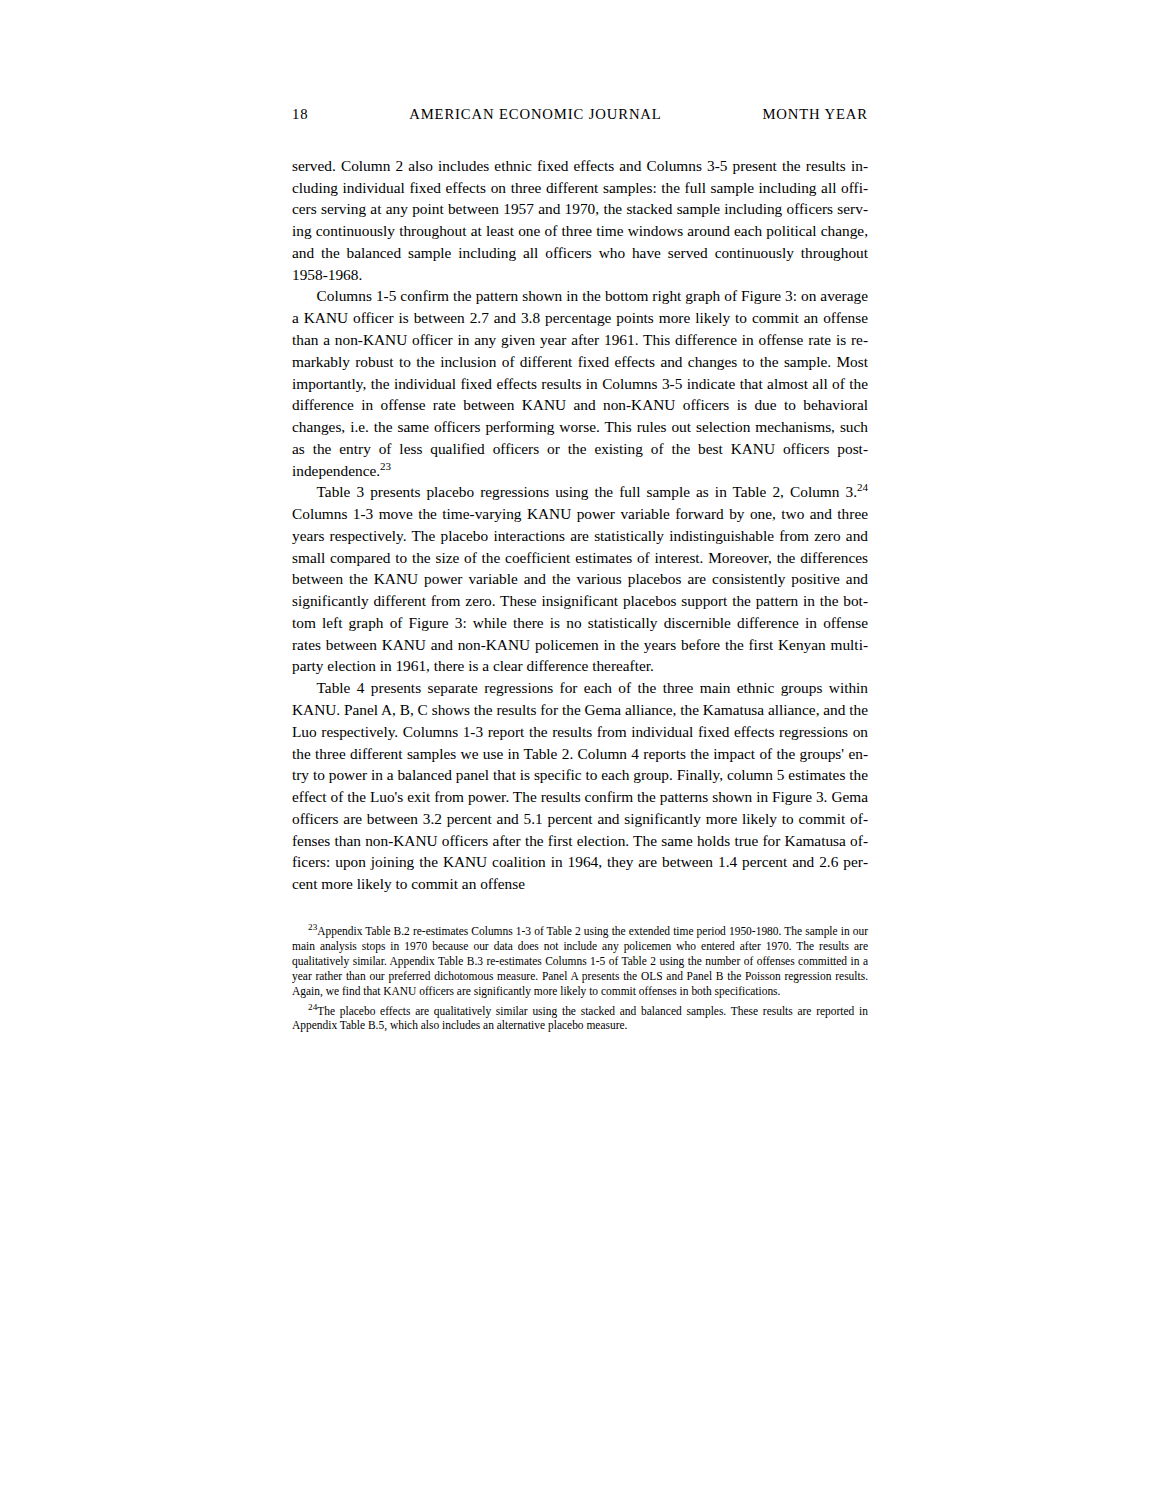18 AMERICAN ECONOMIC JOURNAL MONTH YEAR
served. Column 2 also includes ethnic fixed effects and Columns 3-5 present the results including individual fixed effects on three different samples: the full sample including all officers serving at any point between 1957 and 1970, the stacked sample including officers serving continuously throughout at least one of three time windows around each political change, and the balanced sample including all officers who have served continuously throughout 1958-1968.
Columns 1-5 confirm the pattern shown in the bottom right graph of Figure 3: on average a KANU officer is between 2.7 and 3.8 percentage points more likely to commit an offense than a non-KANU officer in any given year after 1961. This difference in offense rate is remarkably robust to the inclusion of different fixed effects and changes to the sample. Most importantly, the individual fixed effects results in Columns 3-5 indicate that almost all of the difference in offense rate between KANU and non-KANU officers is due to behavioral changes, i.e. the same officers performing worse. This rules out selection mechanisms, such as the entry of less qualified officers or the existing of the best KANU officers post-independence.23
Table 3 presents placebo regressions using the full sample as in Table 2, Column 3.24 Columns 1-3 move the time-varying KANU power variable forward by one, two and three years respectively. The placebo interactions are statistically indistinguishable from zero and small compared to the size of the coefficient estimates of interest. Moreover, the differences between the KANU power variable and the various placebos are consistently positive and significantly different from zero. These insignificant placebos support the pattern in the bottom left graph of Figure 3: while there is no statistically discernible difference in offense rates between KANU and non-KANU policemen in the years before the first Kenyan multiparty election in 1961, there is a clear difference thereafter.
Table 4 presents separate regressions for each of the three main ethnic groups within KANU. Panel A, B, C shows the results for the Gema alliance, the Kamatusa alliance, and the Luo respectively. Columns 1-3 report the results from individual fixed effects regressions on the three different samples we use in Table 2. Column 4 reports the impact of the groups' entry to power in a balanced panel that is specific to each group. Finally, column 5 estimates the effect of the Luo's exit from power. The results confirm the patterns shown in Figure 3. Gema officers are between 3.2 percent and 5.1 percent and significantly more likely to commit offenses than non-KANU officers after the first election. The same holds true for Kamatusa officers: upon joining the KANU coalition in 1964, they are between 1.4 percent and 2.6 percent more likely to commit an offense
23 Appendix Table B.2 re-estimates Columns 1-3 of Table 2 using the extended time period 1950-1980. The sample in our main analysis stops in 1970 because our data does not include any policemen who entered after 1970. The results are qualitatively similar. Appendix Table B.3 re-estimates Columns 1-5 of Table 2 using the number of offenses committed in a year rather than our preferred dichotomous measure. Panel A presents the OLS and Panel B the Poisson regression results. Again, we find that KANU officers are significantly more likely to commit offenses in both specifications.
24 The placebo effects are qualitatively similar using the stacked and balanced samples. These results are reported in Appendix Table B.5, which also includes an alternative placebo measure.